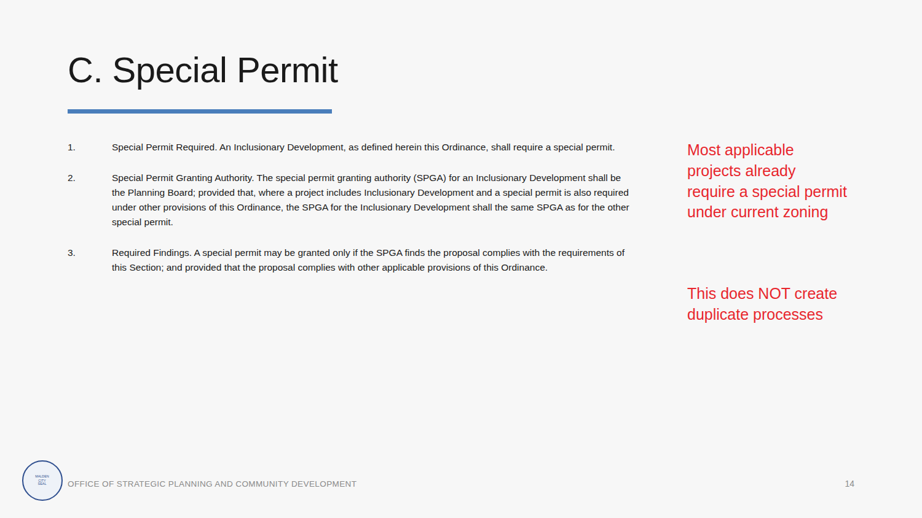C. Special Permit
1. Special Permit Required. An Inclusionary Development, as defined herein this Ordinance, shall require a special permit.
2. Special Permit Granting Authority. The special permit granting authority (SPGA) for an Inclusionary Development shall be the Planning Board; provided that, where a project includes Inclusionary Development and a special permit is also required under other provisions of this Ordinance, the SPGA for the Inclusionary Development shall the same SPGA as for the other special permit.
3. Required Findings. A special permit may be granted only if the SPGA finds the proposal complies with the requirements of this Section; and provided that the proposal complies with other applicable provisions of this Ordinance.
Most applicable projects already require a special permit under current zoning
This does NOT create duplicate processes
MALDEN
CITY
SEAL
Office of Strategic Planning and Community Development
14